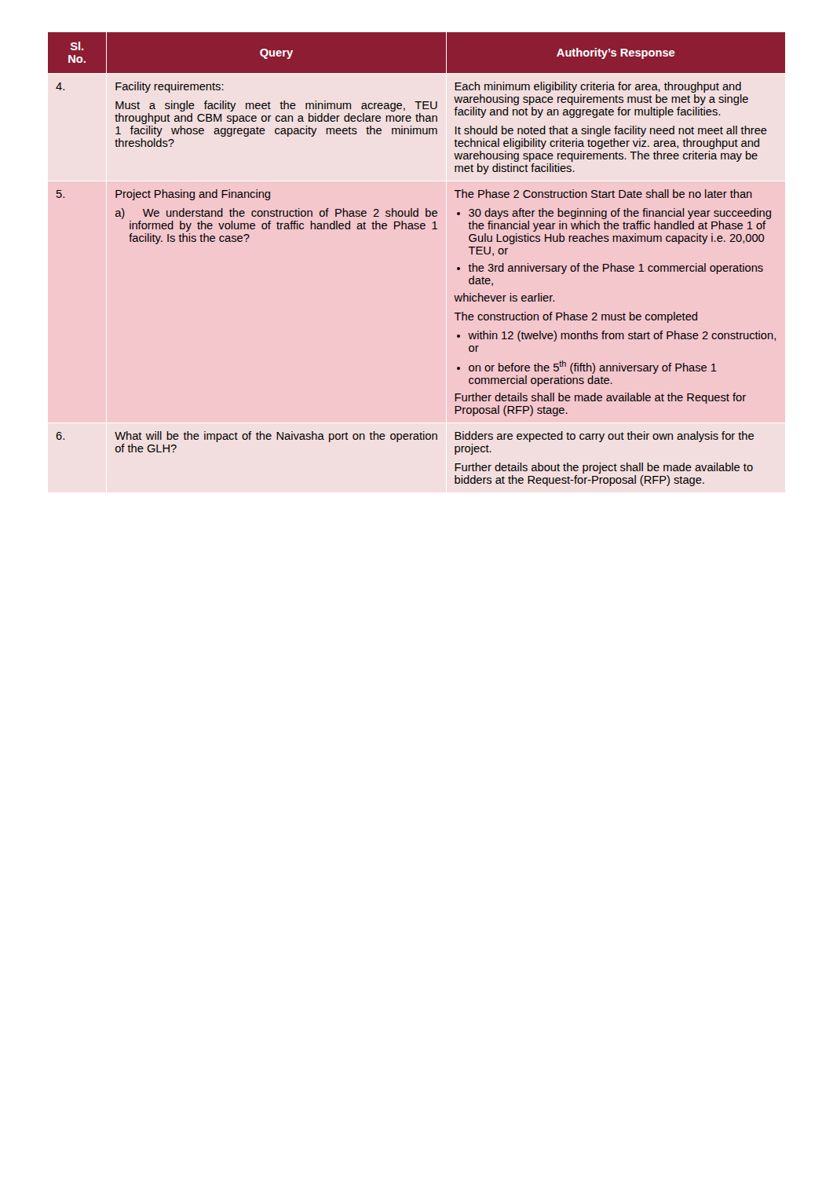| Sl. No. | Query | Authority’s Response |
| --- | --- | --- |
| 4. | Facility requirements: Must a single facility meet the minimum acreage, TEU throughput and CBM space or can a bidder declare more than 1 facility whose aggregate capacity meets the minimum thresholds? | Each minimum eligibility criteria for area, throughput and warehousing space requirements must be met by a single facility and not by an aggregate for multiple facilities. It should be noted that a single facility need not meet all three technical eligibility criteria together viz. area, throughput and warehousing space requirements. The three criteria may be met by distinct facilities. |
| 5. | Project Phasing and Financing a) We understand the construction of Phase 2 should be informed by the volume of traffic handled at the Phase 1 facility. Is this the case? | The Phase 2 Construction Start Date shall be no later than 30 days after the beginning of the financial year succeeding the financial year in which the traffic handled at Phase 1 of Gulu Logistics Hub reaches maximum capacity i.e. 20,000 TEU, or the 3rd anniversary of the Phase 1 commercial operations date, whichever is earlier. The construction of Phase 2 must be completed within 12 (twelve) months from start of Phase 2 construction, or on or before the 5 th (fifth) anniversary of Phase 1 commercial operations date. Further details shall be made available at the Request for Proposal (RFP) stage. |
| 6. | What will be the impact of the Naivasha port on the operation of the GLH? | Bidders are expected to carry out their own analysis for the project. Further details about the project shall be made available to bidders at the Request-for-Proposal (RFP) stage. |